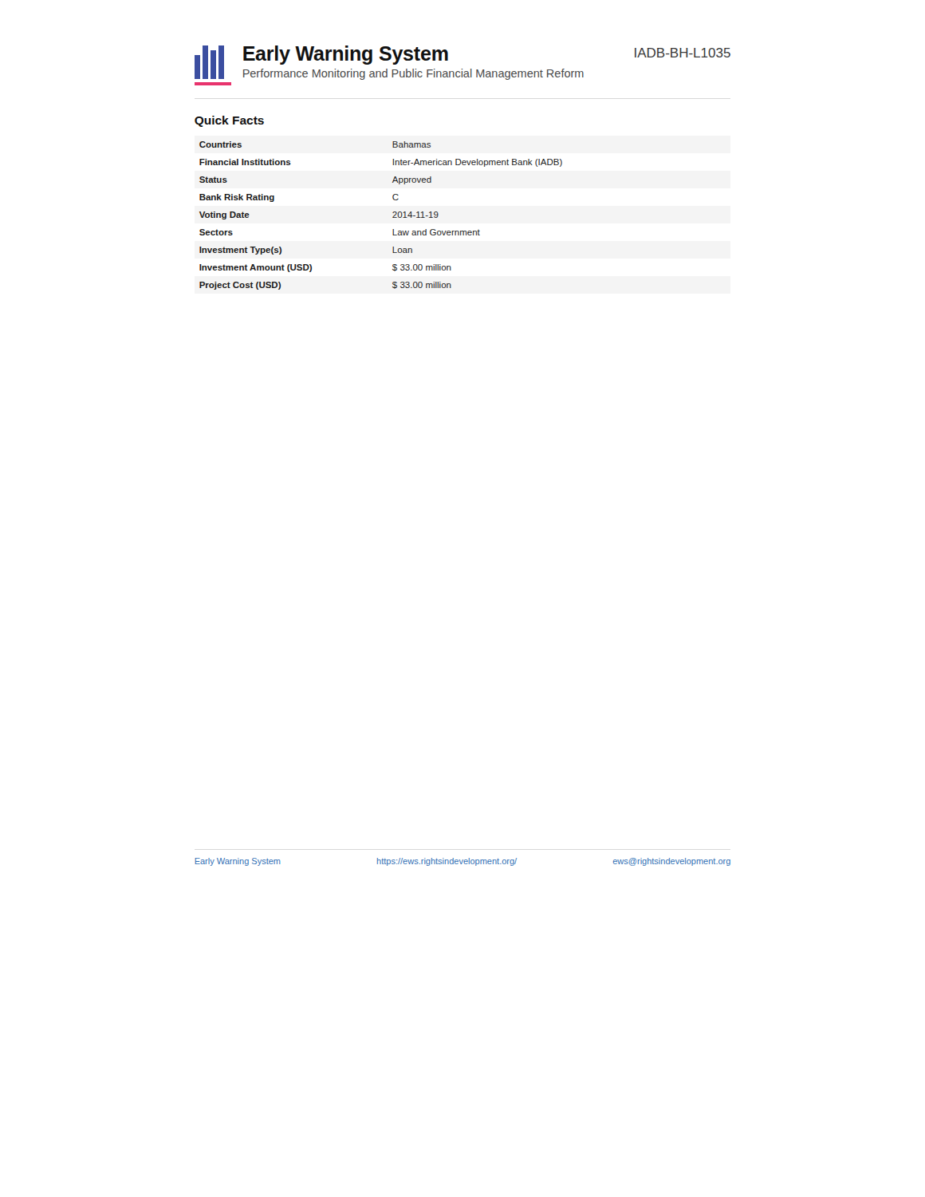Early Warning System
Performance Monitoring and Public Financial Management Reform
IADB-BH-L1035
Quick Facts
| Countries | Bahamas |
| Financial Institutions | Inter-American Development Bank (IADB) |
| Status | Approved |
| Bank Risk Rating | C |
| Voting Date | 2014-11-19 |
| Sectors | Law and Government |
| Investment Type(s) | Loan |
| Investment Amount (USD) | $ 33.00 million |
| Project Cost (USD) | $ 33.00 million |
Early Warning System
https://ews.rightsindevelopment.org/
ews@rightsindevelopment.org